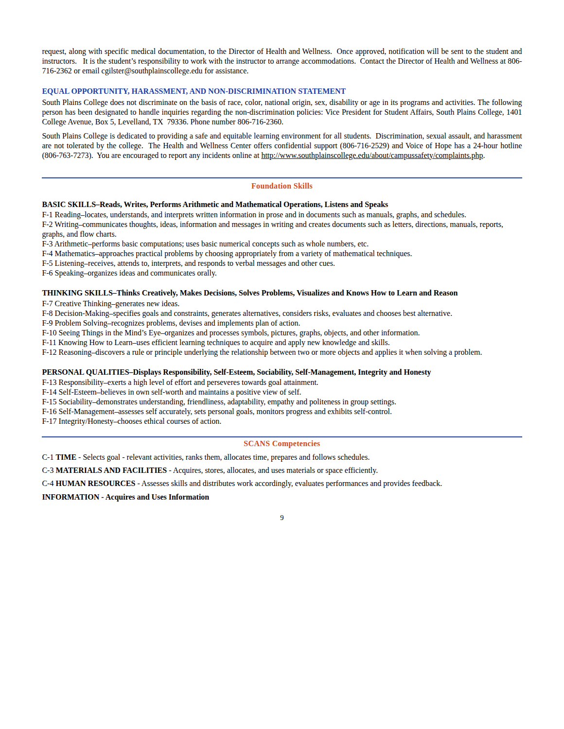request, along with specific medical documentation, to the Director of Health and Wellness. Once approved, notification will be sent to the student and instructors. It is the student’s responsibility to work with the instructor to arrange accommodations. Contact the Director of Health and Wellness at 806-716-2362 or email cgilster@southplainscollege.edu for assistance.
Equal Opportunity, Harassment, and Non-Discrimination Statement
South Plains College does not discriminate on the basis of race, color, national origin, sex, disability or age in its programs and activities. The following person has been designated to handle inquiries regarding the non-discrimination policies: Vice President for Student Affairs, South Plains College, 1401 College Avenue, Box 5, Levelland, TX 79336. Phone number 806-716-2360.
South Plains College is dedicated to providing a safe and equitable learning environment for all students. Discrimination, sexual assault, and harassment are not tolerated by the college. The Health and Wellness Center offers confidential support (806-716-2529) and Voice of Hope has a 24-hour hotline (806-763-7273). You are encouraged to report any incidents online at http://www.southplainscollege.edu/about/campussafety/complaints.php.
Foundation Skills
BASIC SKILLS–Reads, Writes, Performs Arithmetic and Mathematical Operations, Listens and Speaks
F-1 Reading–locates, understands, and interprets written information in prose and in documents such as manuals, graphs, and schedules.
F-2 Writing–communicates thoughts, ideas, information and messages in writing and creates documents such as letters, directions, manuals, reports, graphs, and flow charts.
F-3 Arithmetic–performs basic computations; uses basic numerical concepts such as whole numbers, etc.
F-4 Mathematics–approaches practical problems by choosing appropriately from a variety of mathematical techniques.
F-5 Listening–receives, attends to, interprets, and responds to verbal messages and other cues.
F-6 Speaking–organizes ideas and communicates orally.
THINKING SKILLS–Thinks Creatively, Makes Decisions, Solves Problems, Visualizes and Knows How to Learn and Reason
F-7 Creative Thinking–generates new ideas.
F-8 Decision-Making–specifies goals and constraints, generates alternatives, considers risks, evaluates and chooses best alternative.
F-9 Problem Solving–recognizes problems, devises and implements plan of action.
F-10 Seeing Things in the Mind’s Eye–organizes and processes symbols, pictures, graphs, objects, and other information.
F-11 Knowing How to Learn–uses efficient learning techniques to acquire and apply new knowledge and skills.
F-12 Reasoning–discovers a rule or principle underlying the relationship between two or more objects and applies it when solving a problem.
PERSONAL QUALITIES–Displays Responsibility, Self-Esteem, Sociability, Self-Management, Integrity and Honesty
F-13 Responsibility–exerts a high level of effort and perseveres towards goal attainment.
F-14 Self-Esteem–believes in own self-worth and maintains a positive view of self.
F-15 Sociability–demonstrates understanding, friendliness, adaptability, empathy and politeness in group settings.
F-16 Self-Management–assesses self accurately, sets personal goals, monitors progress and exhibits self-control.
F-17 Integrity/Honesty–chooses ethical courses of action.
SCANS Competencies
C-1 TIME - Selects goal - relevant activities, ranks them, allocates time, prepares and follows schedules.
C-3 MATERIALS AND FACILITIES - Acquires, stores, allocates, and uses materials or space efficiently.
C-4 HUMAN RESOURCES - Assesses skills and distributes work accordingly, evaluates performances and provides feedback.
INFORMATION - Acquires and Uses Information
9